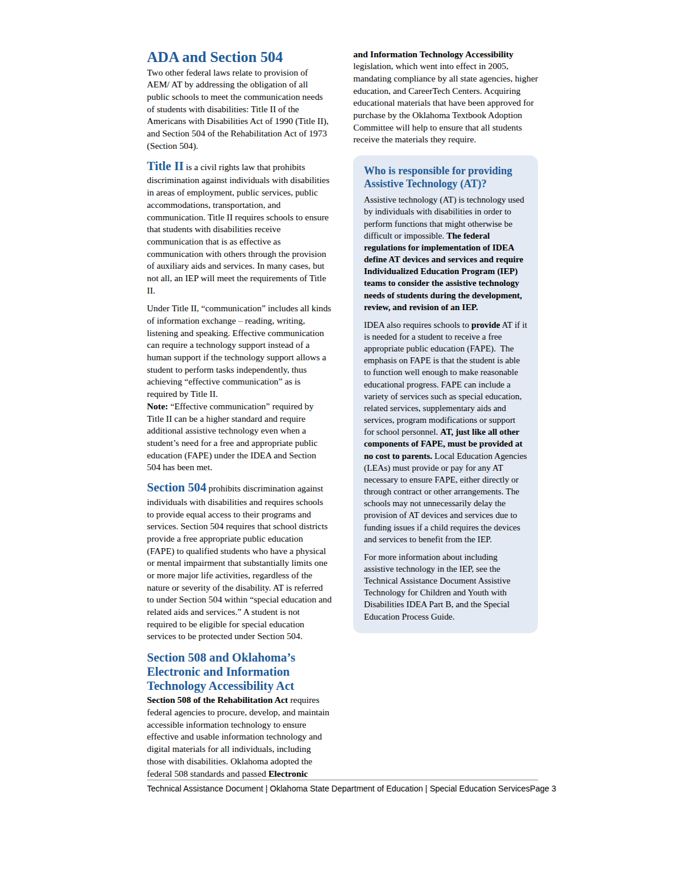ADA and Section 504
Two other federal laws relate to provision of AEM/ AT by addressing the obligation of all public schools to meet the communication needs of students with disabilities: Title II of the Americans with Disabilities Act of 1990 (Title II), and Section 504 of the Rehabilitation Act of 1973 (Section 504).
Title II is a civil rights law that prohibits discrimination against individuals with disabilities in areas of employment, public services, public accommodations, transportation, and communication. Title II requires schools to ensure that students with disabilities receive communication that is as effective as communication with others through the provision of auxiliary aids and services. In many cases, but not all, an IEP will meet the requirements of Title II.
Under Title II, “communication” includes all kinds of information exchange – reading, writing, listening and speaking. Effective communication can require a technology support instead of a human support if the technology support allows a student to perform tasks independently, thus achieving “effective communication” as is required by Title II.
Note: “Effective communication” required by Title II can be a higher standard and require additional assistive technology even when a student’s need for a free and appropriate public education (FAPE) under the IDEA and Section 504 has been met.
Section 504 prohibits discrimination against individuals with disabilities and requires schools to provide equal access to their programs and services. Section 504 requires that school districts provide a free appropriate public education (FAPE) to qualified students who have a physical or mental impairment that substantially limits one or more major life activities, regardless of the nature or severity of the disability. AT is referred to under Section 504 within “special education and related aids and services.” A student is not required to be eligible for special education services to be protected under Section 504.
Section 508 and Oklahoma’s Electronic and Information Technology Accessibility Act
Section 508 of the Rehabilitation Act requires federal agencies to procure, develop, and maintain accessible information technology to ensure effective and usable information technology and digital materials for all individuals, including those with disabilities. Oklahoma adopted the federal 508 standards and passed Electronic
and Information Technology Accessibility legislation, which went into effect in 2005, mandating compliance by all state agencies, higher education, and CareerTech Centers. Acquiring educational materials that have been approved for purchase by the Oklahoma Textbook Adoption Committee will help to ensure that all students receive the materials they require.
Who is responsible for providing Assistive Technology (AT)?
Assistive technology (AT) is technology used by individuals with disabilities in order to perform functions that might otherwise be difficult or impossible. The federal regulations for implementation of IDEA define AT devices and services and require Individualized Education Program (IEP) teams to consider the assistive technology needs of students during the development, review, and revision of an IEP.
IDEA also requires schools to provide AT if it is needed for a student to receive a free appropriate public education (FAPE). The emphasis on FAPE is that the student is able to function well enough to make reasonable educational progress. FAPE can include a variety of services such as special education, related services, supplementary aids and services, program modifications or support for school personnel. AT, just like all other components of FAPE, must be provided at no cost to parents. Local Education Agencies (LEAs) must provide or pay for any AT necessary to ensure FAPE, either directly or through contract or other arrangements. The schools may not unnecessarily delay the provision of AT devices and services due to funding issues if a child requires the devices and services to benefit from the IEP.
For more information about including assistive technology in the IEP, see the Technical Assistance Document Assistive Technology for Children and Youth with Disabilities IDEA Part B, and the Special Education Process Guide.
Technical Assistance Document | Oklahoma State Department of Education | Special Education Services
Page 3